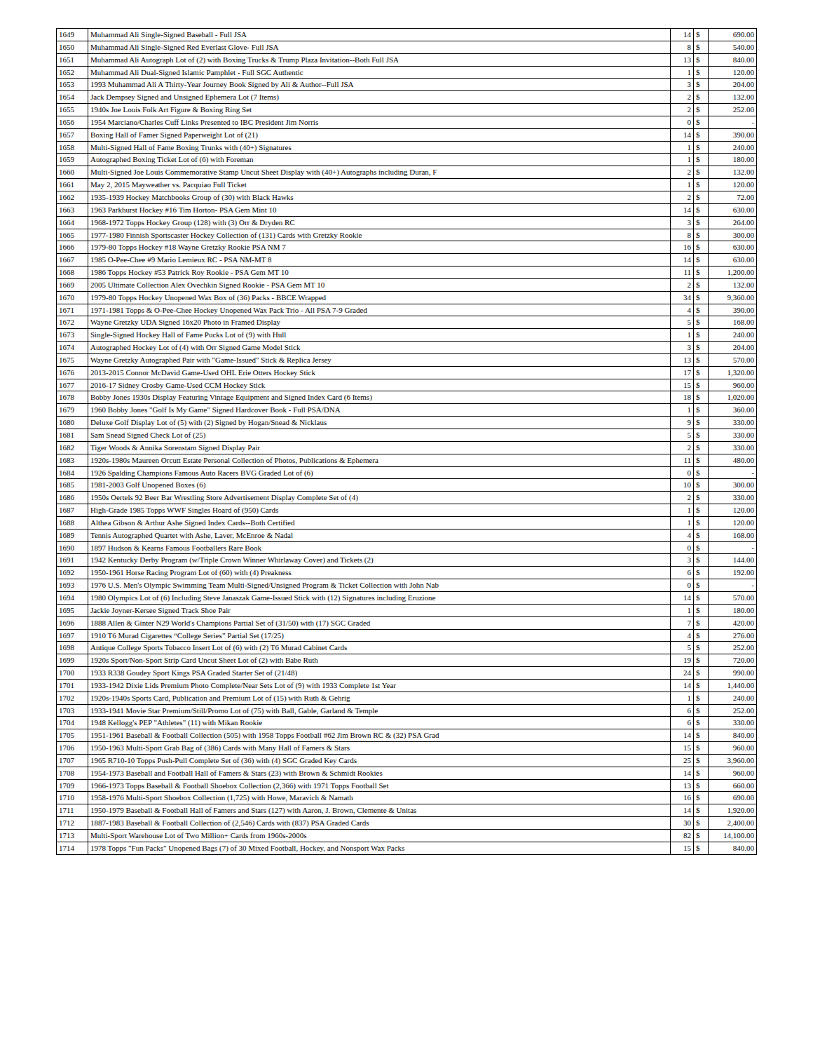| 1649 | Muhammad Ali Single-Signed Baseball - Full JSA | 14 | $ | 690.00 |
| 1650 | Muhammad Ali Single-Signed Red Everlast Glove- Full JSA | 8 | $ | 540.00 |
| 1651 | Muhammad Ali Autograph Lot of (2) with Boxing Trucks & Trump Plaza Invitation--Both Full JSA | 13 | $ | 840.00 |
| 1652 | Muhammad Ali Dual-Signed Islamic Pamphlet - Full SGC Authentic | 1 | $ | 120.00 |
| 1653 | 1993 Muhammad Ali A Thirty-Year Journey Book Signed by Ali & Author--Full JSA | 3 | $ | 204.00 |
| 1654 | Jack Dempsey Signed and Unsigned Ephemera Lot (7 Items) | 2 | $ | 132.00 |
| 1655 | 1940s Joe Louis Folk Art Figure & Boxing Ring Set | 2 | $ | 252.00 |
| 1656 | 1954 Marciano/Charles Cuff Links Presented to IBC President Jim Norris | 0 | $ | - |
| 1657 | Boxing Hall of Famer Signed Paperweight Lot of (21) | 14 | $ | 390.00 |
| 1658 | Multi-Signed Hall of Fame Boxing Trunks with (40+) Signatures | 1 | $ | 240.00 |
| 1659 | Autographed Boxing Ticket Lot of (6) with Foreman | 1 | $ | 180.00 |
| 1660 | Multi-Signed Joe Louis Commemorative Stamp Uncut Sheet Display with (40+) Autographs including Duran, F | 2 | $ | 132.00 |
| 1661 | May 2, 2015 Mayweather vs. Pacquiao Full Ticket | 1 | $ | 120.00 |
| 1662 | 1935-1939 Hockey Matchbooks Group of (30) with Black Hawks | 2 | $ | 72.00 |
| 1663 | 1963 Parkhurst Hockey #16 Tim Horton- PSA Gem Mint 10 | 14 | $ | 630.00 |
| 1664 | 1968-1972 Topps Hockey Group (128) with (3) Orr & Dryden RC | 3 | $ | 264.00 |
| 1665 | 1977-1980 Finnish Sportscaster Hockey Collection of (131) Cards with Gretzky Rookie | 8 | $ | 300.00 |
| 1666 | 1979-80 Topps Hockey #18 Wayne Gretzky Rookie PSA NM 7 | 16 | $ | 630.00 |
| 1667 | 1985 O-Pee-Chee #9 Mario Lemieux RC - PSA NM-MT 8 | 14 | $ | 630.00 |
| 1668 | 1986 Topps Hockey #53 Patrick Roy Rookie - PSA Gem MT 10 | 11 | $ | 1,200.00 |
| 1669 | 2005 Ultimate Collection Alex Ovechkin Signed Rookie - PSA Gem MT 10 | 2 | $ | 132.00 |
| 1670 | 1979-80 Topps Hockey Unopened Wax Box of (36) Packs - BBCE Wrapped | 34 | $ | 9,360.00 |
| 1671 | 1971-1981 Topps & O-Pee-Chee Hockey Unopened Wax Pack Trio - All PSA 7-9 Graded | 4 | $ | 390.00 |
| 1672 | Wayne Gretzky UDA Signed 16x20 Photo in Framed Display | 5 | $ | 168.00 |
| 1673 | Single-Signed Hockey Hall of Fame Pucks Lot of (9) with Hull | 1 | $ | 240.00 |
| 1674 | Autographed Hockey Lot of (4) with Orr Signed Game Model Stick | 3 | $ | 204.00 |
| 1675 | Wayne Gretzky Autographed Pair with "Game-Issued" Stick & Replica Jersey | 13 | $ | 570.00 |
| 1676 | 2013-2015 Connor McDavid Game-Used OHL Erie Otters Hockey Stick | 17 | $ | 1,320.00 |
| 1677 | 2016-17 Sidney Crosby Game-Used CCM Hockey Stick | 15 | $ | 960.00 |
| 1678 | Bobby Jones 1930s Display Featuring Vintage Equipment and Signed Index Card (6 Items) | 18 | $ | 1,020.00 |
| 1679 | 1960 Bobby Jones "Golf Is My Game" Signed Hardcover Book - Full PSA/DNA | 1 | $ | 360.00 |
| 1680 | Deluxe Golf Display Lot of (5) with (2) Signed by Hogan/Snead & Nicklaus | 9 | $ | 330.00 |
| 1681 | Sam Snead Signed Check Lot of (25) | 5 | $ | 330.00 |
| 1682 | Tiger Woods & Annika Sorenstam Signed Display Pair | 2 | $ | 330.00 |
| 1683 | 1920s-1980s Maureen Orcutt Estate Personal Collection of Photos, Publications & Ephemera | 11 | $ | 480.00 |
| 1684 | 1926 Spalding Champions Famous Auto Racers BVG Graded Lot of (6) | 0 | $ | - |
| 1685 | 1981-2003 Golf Unopened Boxes (6) | 10 | $ | 300.00 |
| 1686 | 1950s Oertels 92 Beer Bar Wrestling Store Advertisement Display Complete Set of (4) | 2 | $ | 330.00 |
| 1687 | High-Grade 1985 Topps WWF Singles Hoard of (950) Cards | 1 | $ | 120.00 |
| 1688 | Althea Gibson & Arthur Ashe Signed Index Cards--Both Certified | 1 | $ | 120.00 |
| 1689 | Tennis Autographed Quartet with Ashe, Laver, McEnroe & Nadal | 4 | $ | 168.00 |
| 1690 | 1897 Hudson & Kearns Famous Footballers Rare Book | 0 | $ | - |
| 1691 | 1942 Kentucky Derby Program (w/Triple Crown Winner Whirlaway Cover) and Tickets (2) | 3 | $ | 144.00 |
| 1692 | 1950-1961 Horse Racing Program Lot of (60) with (4) Preakness | 6 | $ | 192.00 |
| 1693 | 1976 U.S. Men's Olympic Swimming Team Multi-Signed/Unsigned Program & Ticket Collection with John Nab | 0 | $ | - |
| 1694 | 1980 Olympics Lot of (6) Including Steve Janaszak Game-Issued Stick with (12) Signatures including Eruzione | 14 | $ | 570.00 |
| 1695 | Jackie Joyner-Kersee Signed Track Shoe Pair | 1 | $ | 180.00 |
| 1696 | 1888 Allen & Ginter N29 World's Champions Partial Set of (31/50) with (17) SGC Graded | 7 | $ | 420.00 |
| 1697 | 1910 T6 Murad Cigarettes “College Series” Partial Set (17/25) | 4 | $ | 276.00 |
| 1698 | Antique College Sports Tobacco Insert Lot of (6) with (2) T6 Murad Cabinet Cards | 5 | $ | 252.00 |
| 1699 | 1920s Sport/Non-Sport Strip Card Uncut Sheet Lot of (2) with Babe Ruth | 19 | $ | 720.00 |
| 1700 | 1933 R338 Goudey Sport Kings PSA Graded Starter Set of (21/48) | 24 | $ | 990.00 |
| 1701 | 1933-1942 Dixie Lids Premium Photo Complete/Near Sets Lot of (9) with 1933 Complete 1st Year | 14 | $ | 1,440.00 |
| 1702 | 1920s-1940s Sports Card, Publication and Premium Lot of (15) with Ruth & Gehrig | 1 | $ | 240.00 |
| 1703 | 1933-1941 Movie Star Premium/Still/Promo Lot of (75) with Ball, Gable, Garland & Temple | 6 | $ | 252.00 |
| 1704 | 1948 Kellogg's PEP "Athletes" (11) with Mikan Rookie | 6 | $ | 330.00 |
| 1705 | 1951-1961 Baseball & Football Collection (505) with 1958 Topps Football #62 Jim Brown RC & (32) PSA Grad | 14 | $ | 840.00 |
| 1706 | 1950-1963 Multi-Sport Grab Bag of (386) Cards with Many Hall of Famers & Stars | 15 | $ | 960.00 |
| 1707 | 1965 R710-10 Topps Push-Pull Complete Set of (36) with (4) SGC Graded Key Cards | 25 | $ | 3,960.00 |
| 1708 | 1954-1973 Baseball and Football Hall of Famers & Stars (23) with Brown & Schmidt Rookies | 14 | $ | 960.00 |
| 1709 | 1966-1973 Topps Baseball & Football Shoebox Collection (2,366) with 1971 Topps Football Set | 13 | $ | 660.00 |
| 1710 | 1958-1976 Multi-Sport Shoebox Collection (1,725) with Howe, Maravich & Namath | 16 | $ | 690.00 |
| 1711 | 1950-1979 Baseball & Football Hall of Famers and Stars (127) with Aaron, J. Brown, Clemente & Unitas | 14 | $ | 1,920.00 |
| 1712 | 1887-1983 Baseball & Football Collection of (2,546) Cards with (837) PSA Graded Cards | 30 | $ | 2,400.00 |
| 1713 | Multi-Sport Warehouse Lot of Two Million+ Cards from 1960s-2000s | 82 | $ | 14,100.00 |
| 1714 | 1978 Topps "Fun Packs" Unopened Bags (7) of 30 Mixed Football, Hockey, and Nonsport Wax Packs | 15 | $ | 840.00 |